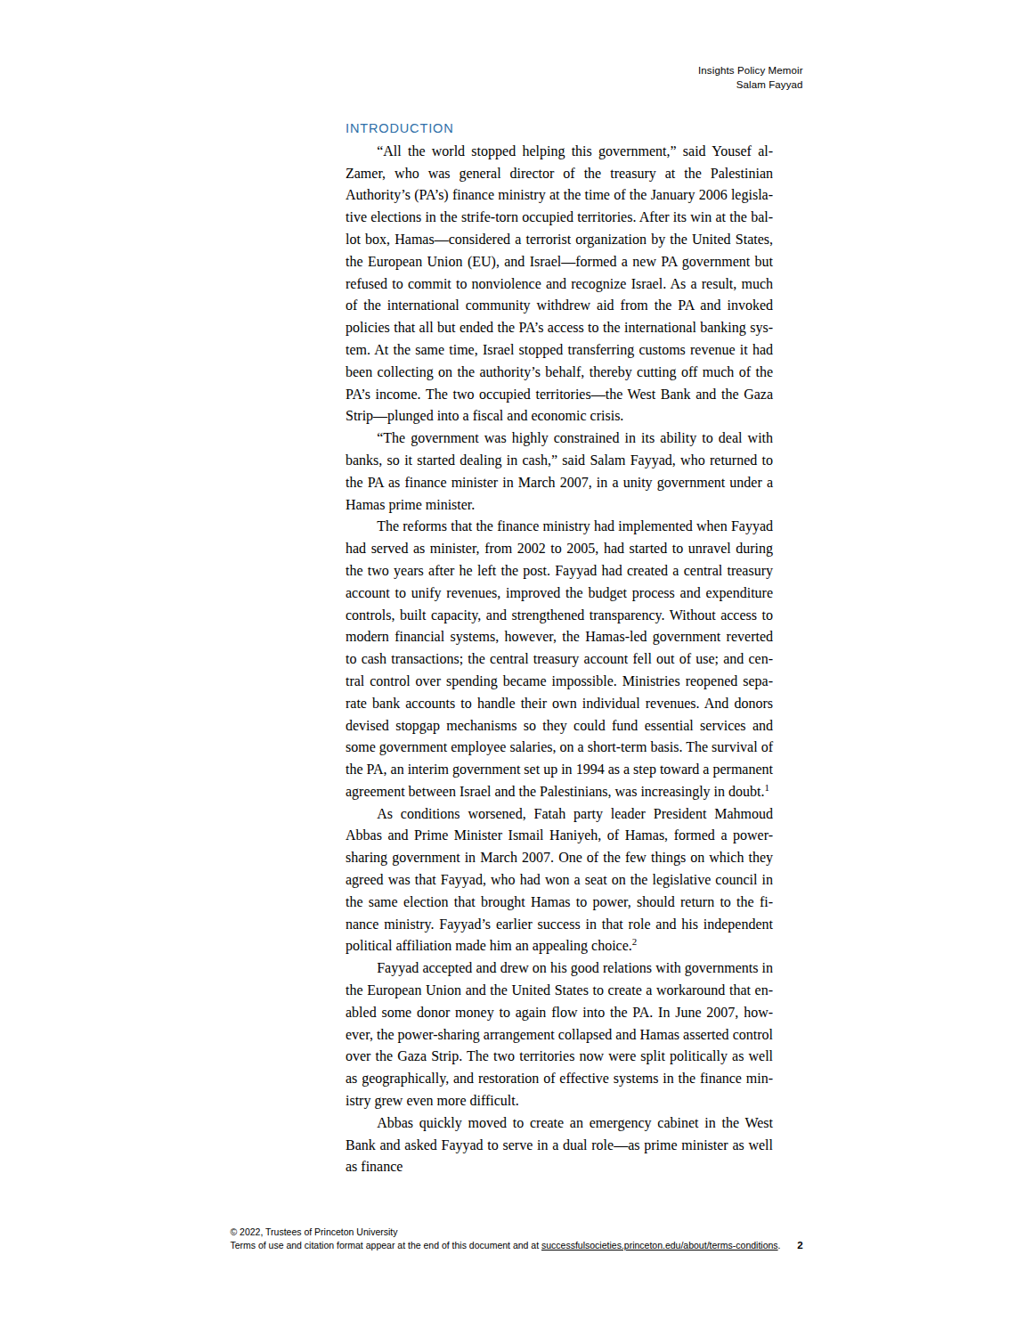Insights Policy Memoir
Salam Fayyad
Introduction
“All the world stopped helping this government,” said Yousef al-Zamer, who was general director of the treasury at the Palestinian Authority’s (PA’s) finance ministry at the time of the January 2006 legislative elections in the strife-torn occupied territories. After its win at the ballot box, Hamas—considered a terrorist organization by the United States, the European Union (EU), and Israel—formed a new PA government but refused to commit to nonviolence and recognize Israel. As a result, much of the international community withdrew aid from the PA and invoked policies that all but ended the PA’s access to the international banking system. At the same time, Israel stopped transferring customs revenue it had been collecting on the authority’s behalf, thereby cutting off much of the PA’s income. The two occupied territories—the West Bank and the Gaza Strip—plunged into a fiscal and economic crisis.
“The government was highly constrained in its ability to deal with banks, so it started dealing in cash,” said Salam Fayyad, who returned to the PA as finance minister in March 2007, in a unity government under a Hamas prime minister.
The reforms that the finance ministry had implemented when Fayyad had served as minister, from 2002 to 2005, had started to unravel during the two years after he left the post. Fayyad had created a central treasury account to unify revenues, improved the budget process and expenditure controls, built capacity, and strengthened transparency. Without access to modern financial systems, however, the Hamas-led government reverted to cash transactions; the central treasury account fell out of use; and central control over spending became impossible. Ministries reopened separate bank accounts to handle their own individual revenues. And donors devised stopgap mechanisms so they could fund essential services and some government employee salaries, on a short-term basis. The survival of the PA, an interim government set up in 1994 as a step toward a permanent agreement between Israel and the Palestinians, was increasingly in doubt.1
As conditions worsened, Fatah party leader President Mahmoud Abbas and Prime Minister Ismail Haniyeh, of Hamas, formed a power-sharing government in March 2007. One of the few things on which they agreed was that Fayyad, who had won a seat on the legislative council in the same election that brought Hamas to power, should return to the finance ministry. Fayyad’s earlier success in that role and his independent political affiliation made him an appealing choice.2
Fayyad accepted and drew on his good relations with governments in the European Union and the United States to create a workaround that enabled some donor money to again flow into the PA. In June 2007, however, the power-sharing arrangement collapsed and Hamas asserted control over the Gaza Strip. The two territories now were split politically as well as geographically, and restoration of effective systems in the finance ministry grew even more difficult.
Abbas quickly moved to create an emergency cabinet in the West Bank and asked Fayyad to serve in a dual role—as prime minister as well as finance
© 2022, Trustees of Princeton University
Terms of use and citation format appear at the end of this document and at successfulsocieties.princeton.edu/about/terms-conditions.
2